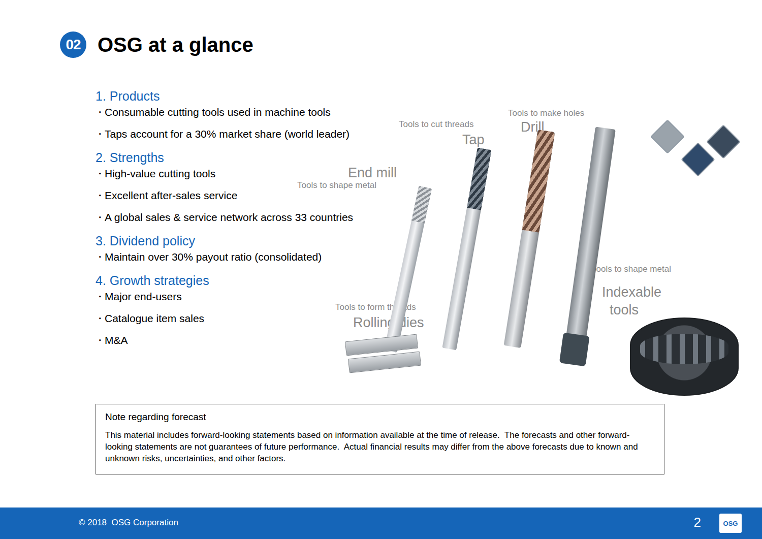02
OSG at a glance
1. Products
Consumable cutting tools used in machine tools
Taps account for a 30% market share (world leader)
2. Strengths
High-value cutting tools
Excellent after-sales service
A global sales & service network across 33 countries
3. Dividend policy
Maintain over 30% payout ratio (consolidated)
4. Growth strategies
Major end-users
Catalogue item sales
M&A
Tools to cut threads
Tap
Tools to make holes
Drill
End mill
Tools to shape metal
Tools to shape metal
Indexable
tools
Tools to form threads
Rolling dies
Note regarding forecast
This material includes forward-looking statements based on information available at the time of release. The forecasts and other forward-looking statements are not guarantees of future performance. Actual financial results may differ from the above forecasts due to known and unknown risks, uncertainties, and other factors.
© 2018 OSG Corporation
2
OSG